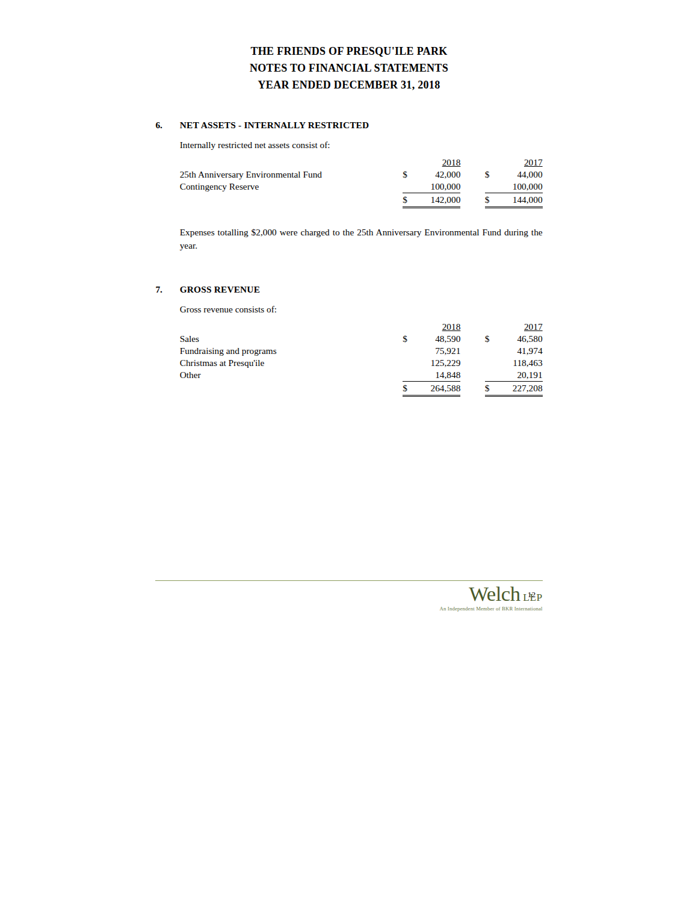THE FRIENDS OF PRESQU'ILE PARK
NOTES TO FINANCIAL STATEMENTS
YEAR ENDED DECEMBER 31, 2018
6.
NET ASSETS - INTERNALLY RESTRICTED
Internally restricted net assets consist of:
| | | 2018 | | | 2017 |
| 25th Anniversary Environmental Fund | $ | 42,000 | | $ | 44,000 |
| Contingency Reserve | | 100,000 | | | 100,000 |
| | $ | 142,000 | | $ | 144,000 |
Expenses totalling $2,000 were charged to the 25th Anniversary Environmental Fund during the year.
7.
GROSS REVENUE
Gross revenue consists of:
| | | 2018 | | | 2017 |
| Sales | $ | 48,590 | | $ | 46,580 |
| Fundraising and programs | | 75,921 | | | 41,974 |
| Christmas at Presqu'ile | | 125,229 | | | 118,463 |
| Other | | 14,848 | | | 20,191 |
| | $ | 264,588 | | $ | 227,208 |
12
Welch LLP
An Independent Member of BKR International